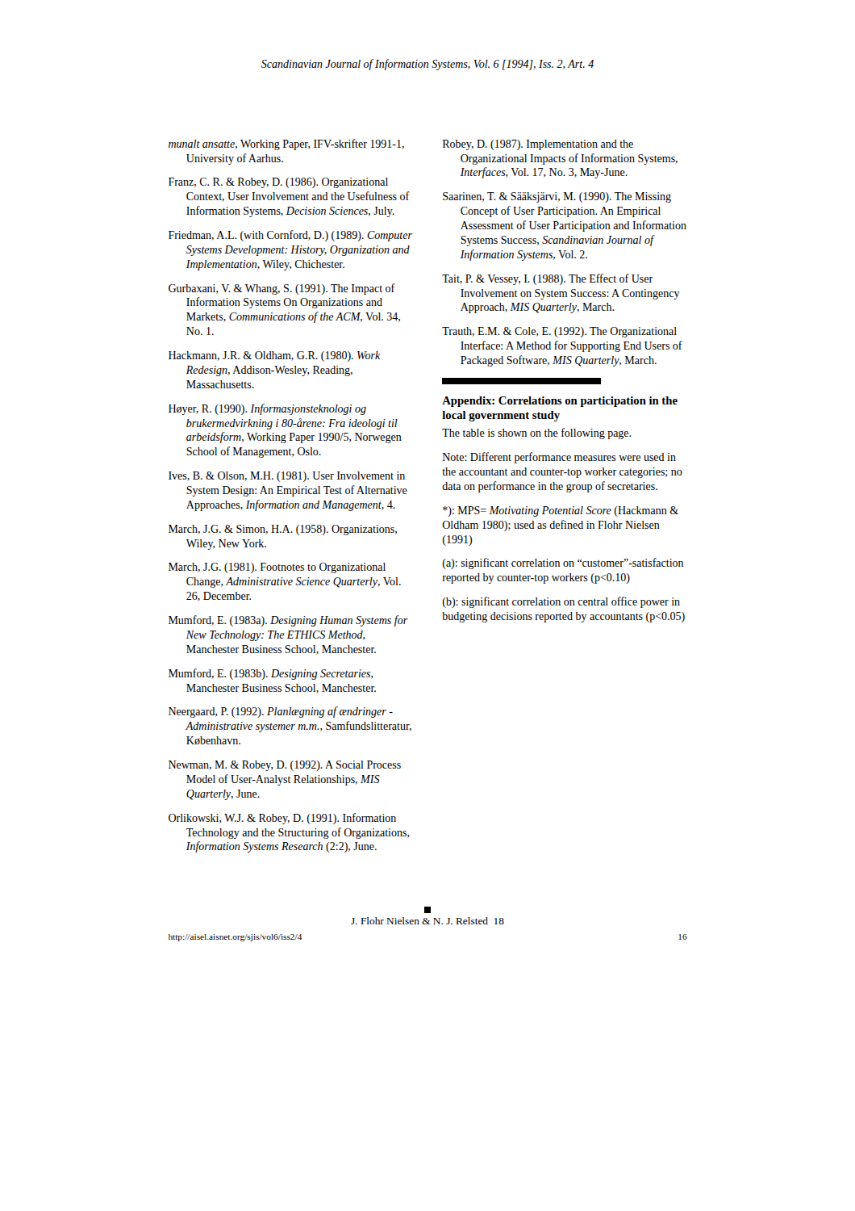Scandinavian Journal of Information Systems, Vol. 6 [1994], Iss. 2, Art. 4
munalt ansatte, Working Paper, IFV-skrifter 1991-1, University of Aarhus.
Franz, C. R. & Robey, D. (1986). Organizational Context, User Involvement and the Usefulness of Information Systems, Decision Sciences, July.
Friedman, A.L. (with Cornford, D.) (1989). Computer Systems Development: History, Organization and Implementation, Wiley, Chichester.
Gurbaxani, V. & Whang, S. (1991). The Impact of Information Systems On Organizations and Markets, Communications of the ACM, Vol. 34, No. 1.
Hackmann, J.R. & Oldham, G.R. (1980). Work Redesign, Addison-Wesley, Reading, Massachusetts.
Høyer, R. (1990). Informasjonsteknologi og brukermedvirkning i 80-årene: Fra ideologi til arbeidsform, Working Paper 1990/5, Norwegen School of Management, Oslo.
Ives, B. & Olson, M.H. (1981). User Involvement in System Design: An Empirical Test of Alternative Approaches, Information and Management, 4.
March, J.G. & Simon, H.A. (1958). Organizations, Wiley, New York.
March, J.G. (1981). Footnotes to Organizational Change, Administrative Science Quarterly, Vol. 26, December.
Mumford, E. (1983a). Designing Human Systems for New Technology: The ETHICS Method, Manchester Business School, Manchester.
Mumford, E. (1983b). Designing Secretaries, Manchester Business School, Manchester.
Neergaard, P. (1992). Planlægning af ændringer - Administrative systemer m.m., Samfundslitteratur, København.
Newman, M. & Robey, D. (1992). A Social Process Model of User-Analyst Relationships, MIS Quarterly, June.
Orlikowski, W.J. & Robey, D. (1991). Information Technology and the Structuring of Organizations, Information Systems Research (2:2), June.
Robey, D. (1987). Implementation and the Organizational Impacts of Information Systems, Interfaces, Vol. 17, No. 3, May-June.
Saarinen, T. & Sääksjärvi, M. (1990). The Missing Concept of User Participation. An Empirical Assessment of User Participation and Information Systems Success, Scandinavian Journal of Information Systems, Vol. 2.
Tait, P. & Vessey, I. (1988). The Effect of User Involvement on System Success: A Contingency Approach, MIS Quarterly, March.
Trauth, E.M. & Cole, E. (1992). The Organizational Interface: A Method for Supporting End Users of Packaged Software, MIS Quarterly, March.
Appendix: Correlations on participation in the local government study
The table is shown on the following page.
Note: Different performance measures were used in the accountant and counter-top worker categories; no data on performance in the group of secretaries.
*): MPS= Motivating Potential Score (Hackmann & Oldham 1980); used as defined in Flohr Nielsen (1991)
(a): significant correlation on “customer”-satisfaction reported by counter-top workers (p<0.10)
(b): significant correlation on central office power in budgeting decisions reported by accountants (p<0.05)
J. Flohr Nielsen & N. J. Relsted 18
http://aisel.aisnet.org/sjis/vol6/iss2/4 16